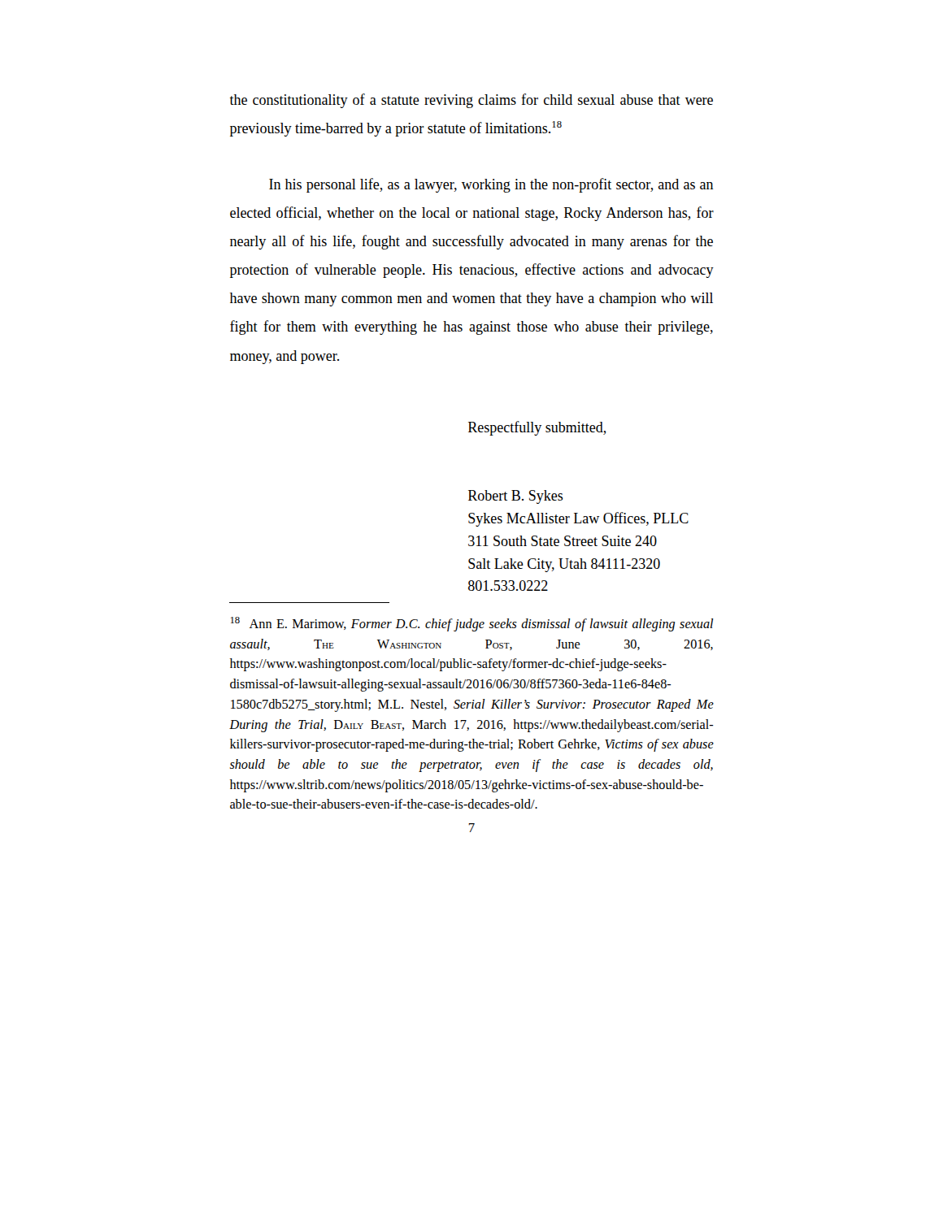the constitutionality of a statute reviving claims for child sexual abuse that were previously time-barred by a prior statute of limitations.18
In his personal life, as a lawyer, working in the non-profit sector, and as an elected official, whether on the local or national stage, Rocky Anderson has, for nearly all of his life, fought and successfully advocated in many arenas for the protection of vulnerable people. His tenacious, effective actions and advocacy have shown many common men and women that they have a champion who will fight for them with everything he has against those who abuse their privilege, money, and power.
Respectfully submitted,
Robert B. Sykes Sykes McAllister Law Offices, PLLC 311 South State Street Suite 240 Salt Lake City, Utah 84111-2320 801.533.0222
18 Ann E. Marimow, Former D.C. chief judge seeks dismissal of lawsuit alleging sexual assault, The Washington Post, June 30, 2016, https://www.washingtonpost.com/local/public-safety/former-dc-chief-judge-seeks-dismissal-of-lawsuit-alleging-sexual-assault/2016/06/30/8ff57360-3eda-11e6-84e8-1580c7db5275_story.html; M.L. Nestel, Serial Killer’s Survivor: Prosecutor Raped Me During the Trial, Daily Beast, March 17, 2016, https://www.thedailybeast.com/serial-killers-survivor-prosecutor-raped-me-during-the-trial; Robert Gehrke, Victims of sex abuse should be able to sue the perpetrator, even if the case is decades old, https://www.sltrib.com/news/politics/2018/05/13/gehrke-victims-of-sex-abuse-should-be-able-to-sue-their-abusers-even-if-the-case-is-decades-old/.
7